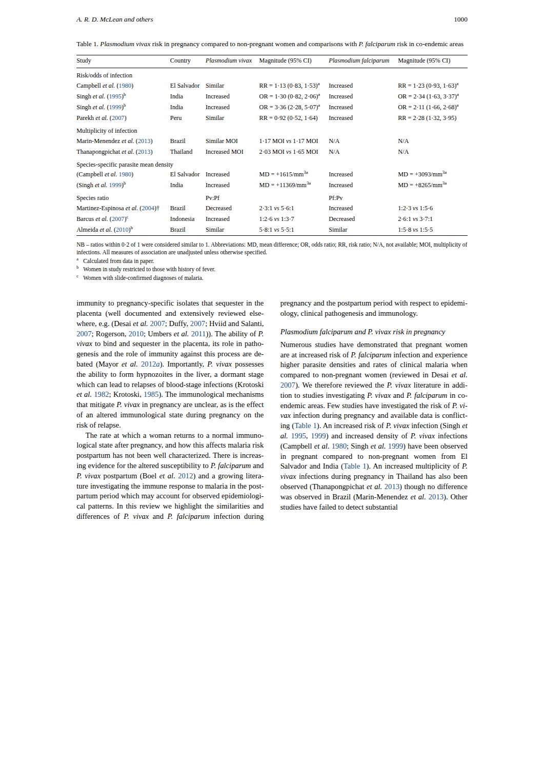A. R. D. McLean and others 1000
Table 1. Plasmodium vivax risk in pregnancy compared to non-pregnant women and comparisons with P. falciparum risk in co-endemic areas
| Study | Country | Plasmodium vivax | Magnitude (95% CI) | Plasmodium falciparum | Magnitude (95% CI) |
| --- | --- | --- | --- | --- | --- |
| Risk/odds of infection |
| Campbell et al. ( 1980 ) | El Salvador | Similar | RR = 1·13 (0·83, 1·53) a | Increased | RR = 1·23 (0·93, 1·63) a |
| Singh et al. ( 1995 ) b | India | Increased | OR = 1·30 (0·82, 2·06) a | Increased | OR = 2·34 (1·63, 3·37) a |
| Singh et al. ( 1999 ) b | India | Increased | OR = 3·36 (2·28, 5·07) a | Increased | OR = 2·11 (1·66, 2·68) a |
| Parekh et al. ( 2007 ) | Peru | Similar | RR = 0·92 (0·52, 1·64) | Increased | RR = 2·28 (1·32, 3·95) |
| Multiplicity of infection |
| Marin-Menendez et al. ( 2013 ) | Brazil | Similar MOI | 1·17 MOI vs 1·17 MOI | N/A | N/A |
| Thanapongpichat et al. ( 2013 ) | Thailand | Increased MOI | 2·03 MOI vs 1·65 MOI | N/A | N/A |
| Species-specific parasite mean density |
| (Campbell et al. 1980 ) | El Salvador | Increased | MD = +1615/mm 3a | Increased | MD = +3093/mm 3a |
| (Singh et al. 1999 ) b | India | Increased | MD = +11369/mm 3a | Increased | MD = +8265/mm 3a |
| Species ratio | | Pv:Pf | | Pf:Pv | |
| Martinez-Espinosa et al. ( 2004 )† | Brazil | Decreased | 2·3:1 vs 5·6:1 | Increased | 1:2·3 vs 1:5·6 |
| Barcus et al. ( 2007 ) c | Indonesia | Increased | 1:2·6 vs 1:3·7 | Decreased | 2·6:1 vs 3·7:1 |
| Almeida et al. ( 2010 ) b | Brazil | Similar | 5·8:1 vs 5·5:1 | Similar | 1:5·8 vs 1:5·5 |
NB – ratios within 0·2 of 1 were considered similar to 1. Abbreviations: MD, mean difference; OR, odds ratio; RR, risk ratio; N/A, not available; MOI, multiplicity of infections. All measures of association are unadjusted unless otherwise specified.
a Calculated from data in paper.
b Women in study restricted to those with history of fever.
c Women with slide-confirmed diagnoses of malaria.
immunity to pregnancy-specific isolates that sequester in the placenta (well documented and extensively reviewed elsewhere, e.g. (Desai et al. 2007; Duffy, 2007; Hviid and Salanti, 2007; Rogerson, 2010; Umbers et al. 2011)). The ability of P. vivax to bind and sequester in the placenta, its role in pathogenesis and the role of immunity against this process are debated (Mayor et al. 2012a). Importantly, P. vivax possesses the ability to form hypnozoites in the liver, a dormant stage which can lead to relapses of blood-stage infections (Krotoski et al. 1982; Krotoski, 1985). The immunological mechanisms that mitigate P. vivax in pregnancy are unclear, as is the effect of an altered immunological state during pregnancy on the risk of relapse.
The rate at which a woman returns to a normal immunological state after pregnancy, and how this affects malaria risk postpartum has not been well characterized. There is increasing evidence for the altered susceptibility to P. falciparum and P. vivax postpartum (Boel et al. 2012) and a growing literature investigating the immune response to malaria in the postpartum period which may account for observed epidemiological patterns. In this review we highlight the similarities and differences of P. vivax and P. falciparum infection during pregnancy and the postpartum period with respect to epidemiology, clinical pathogenesis and immunology.
Plasmodium falciparum and P. vivax risk in pregnancy
Numerous studies have demonstrated that pregnant women are at increased risk of P. falciparum infection and experience higher parasite densities and rates of clinical malaria when compared to non-pregnant women (reviewed in Desai et al. 2007). We therefore reviewed the P. vivax literature in addition to studies investigating P. vivax and P. falciparum in co-endemic areas. Few studies have investigated the risk of P. vivax infection during pregnancy and available data is conflicting (Table 1). An increased risk of P. vivax infection (Singh et al. 1995, 1999) and increased density of P. vivax infections (Campbell et al. 1980; Singh et al. 1999) have been observed in pregnant compared to non-pregnant women from El Salvador and India (Table 1). An increased multiplicity of P. vivax infections during pregnancy in Thailand has also been observed (Thanapongpichat et al. 2013) though no difference was observed in Brazil (Marin-Menendez et al. 2013). Other studies have failed to detect substantial